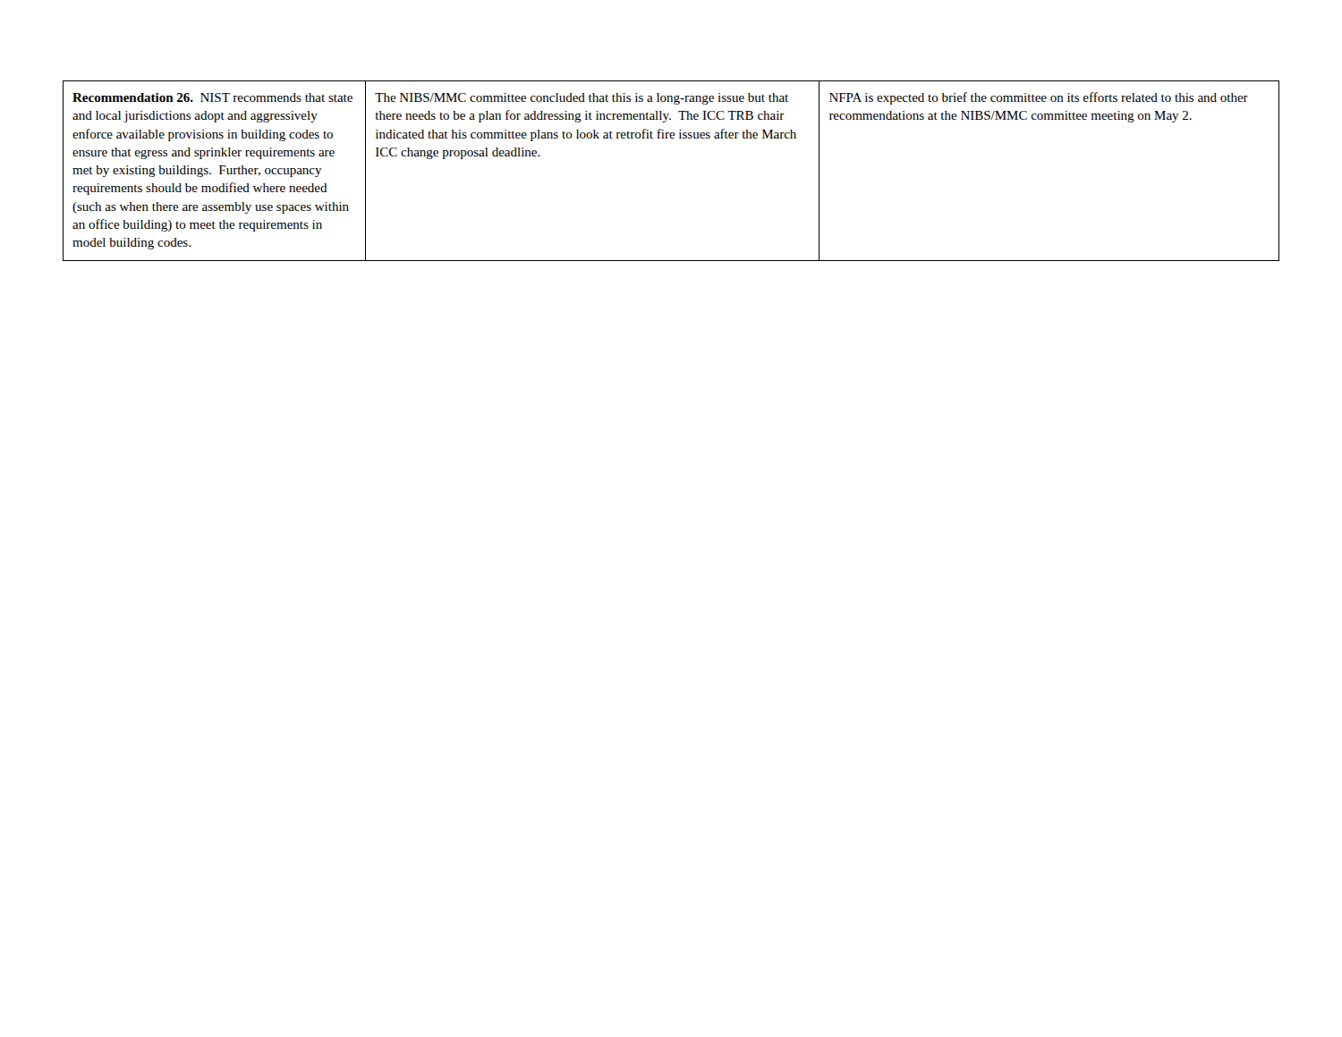| Recommendation 26. NIST recommends that state and local jurisdictions adopt and aggressively enforce available provisions in building codes to ensure that egress and sprinkler requirements are met by existing buildings. Further, occupancy requirements should be modified where needed (such as when there are assembly use spaces within an office building) to meet the requirements in model building codes. | The NIBS/MMC committee concluded that this is a long-range issue but that there needs to be a plan for addressing it incrementally. The ICC TRB chair indicated that his committee plans to look at retrofit fire issues after the March ICC change proposal deadline. | NFPA is expected to brief the committee on its efforts related to this and other recommendations at the NIBS/MMC committee meeting on May 2. |